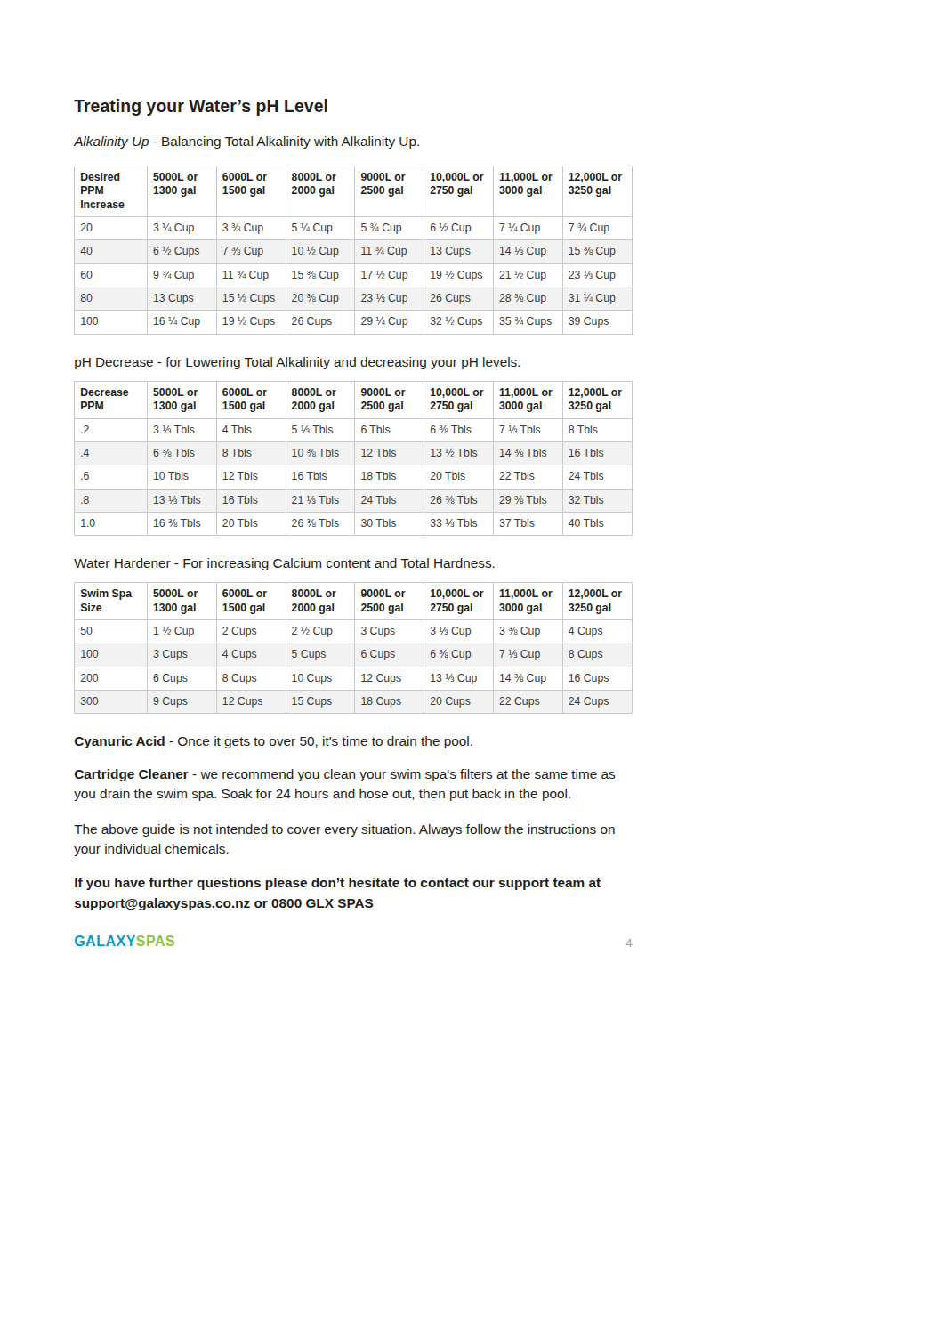Treating your Water’s pH Level
Alkalinity Up - Balancing Total Alkalinity with Alkalinity Up.
| Desired PPM Increase | 5000L or 1300 gal | 6000L or 1500 gal | 8000L or 2000 gal | 9000L or 2500 gal | 10,000L or 2750 gal | 11,000L or 3000 gal | 12,000L or 3250 gal |
| --- | --- | --- | --- | --- | --- | --- | --- |
| 20 | 3 ¼ Cup | 3 ⅜ Cup | 5 ¼ Cup | 5 ¾ Cup | 6 ½ Cup | 7 ¼ Cup | 7 ¾ Cup |
| 40 | 6 ½ Cups | 7 ⅜ Cup | 10 ½ Cup | 11 ¾ Cup | 13 Cups | 14 ⅓ Cup | 15 ⅜ Cup |
| 60 | 9 ¾ Cup | 11 ¾ Cup | 15 ⅜ Cup | 17 ½ Cup | 19 ½ Cups | 21 ½ Cup | 23 ⅓ Cup |
| 80 | 13 Cups | 15 ½ Cups | 20 ⅜ Cup | 23 ⅓ Cup | 26 Cups | 28 ⅜ Cup | 31 ¼ Cup |
| 100 | 16 ¼ Cup | 19 ½ Cups | 26 Cups | 29 ¼ Cup | 32 ½ Cups | 35 ¾ Cups | 39 Cups |
pH Decrease - for Lowering Total Alkalinity and decreasing your pH levels.
| Decrease PPM | 5000L or 1300 gal | 6000L or 1500 gal | 8000L or 2000 gal | 9000L or 2500 gal | 10,000L or 2750 gal | 11,000L or 3000 gal | 12,000L or 3250 gal |
| --- | --- | --- | --- | --- | --- | --- | --- |
| .2 | 3 ⅓ Tbls | 4 Tbls | 5 ⅓ Tbls | 6 Tbls | 6 ⅜ Tbls | 7 ⅓ Tbls | 8 Tbls |
| .4 | 6 ⅜ Tbls | 8 Tbls | 10 ⅜ Tbls | 12 Tbls | 13 ½ Tbls | 14 ⅜ Tbls | 16 Tbls |
| .6 | 10 Tbls | 12 Tbls | 16 Tbls | 18 Tbls | 20 Tbls | 22 Tbls | 24 Tbls |
| .8 | 13 ⅓ Tbls | 16 Tbls | 21 ⅓ Tbls | 24 Tbls | 26 ⅜ Tbls | 29 ⅜ Tbls | 32 Tbls |
| 1.0 | 16 ⅜ Tbls | 20 Tbls | 26 ⅜ Tbls | 30 Tbls | 33 ⅓ Tbls | 37 Tbls | 40 Tbls |
Water Hardener - For increasing Calcium content and Total Hardness.
| Swim Spa Size | 5000L or 1300 gal | 6000L or 1500 gal | 8000L or 2000 gal | 9000L or 2500 gal | 10,000L or 2750 gal | 11,000L or 3000 gal | 12,000L or 3250 gal |
| --- | --- | --- | --- | --- | --- | --- | --- |
| 50 | 1 ½ Cup | 2 Cups | 2 ½ Cup | 3 Cups | 3 ⅓ Cup | 3 ⅜ Cup | 4 Cups |
| 100 | 3 Cups | 4 Cups | 5 Cups | 6 Cups | 6 ⅜ Cup | 7 ⅓ Cup | 8 Cups |
| 200 | 6 Cups | 8 Cups | 10 Cups | 12 Cups | 13 ⅓ Cup | 14 ⅜ Cup | 16 Cups |
| 300 | 9 Cups | 12 Cups | 15 Cups | 18 Cups | 20 Cups | 22 Cups | 24 Cups |
Cyanuric Acid - Once it gets to over 50, it's time to drain the pool.
Cartridge Cleaner - we recommend you clean your swim spa's filters at the same time as you drain the swim spa. Soak for 24 hours and hose out, then put back in the pool.
The above guide is not intended to cover every situation. Always follow the instructions on your individual chemicals.
If you have further questions please don’t hesitate to contact our support team at support@galaxyspas.co.nz or 0800 GLX SPAS
GALAXY SPAS
4